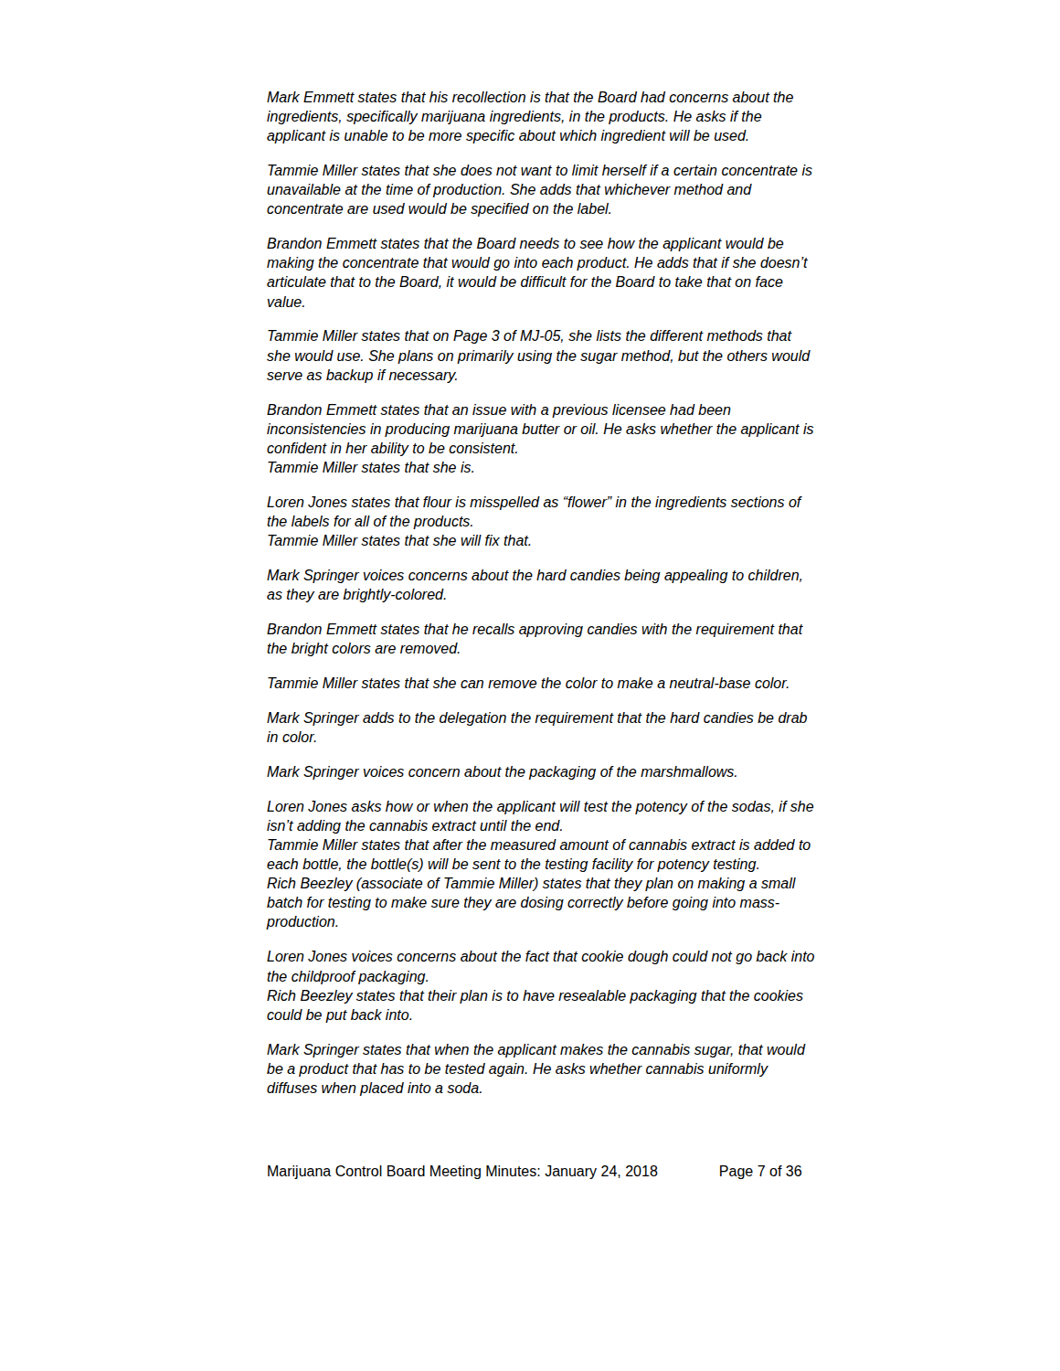Mark Emmett states that his recollection is that the Board had concerns about the ingredients, specifically marijuana ingredients, in the products. He asks if the applicant is unable to be more specific about which ingredient will be used.
Tammie Miller states that she does not want to limit herself if a certain concentrate is unavailable at the time of production. She adds that whichever method and concentrate are used would be specified on the label.
Brandon Emmett states that the Board needs to see how the applicant would be making the concentrate that would go into each product. He adds that if she doesn’t articulate that to the Board, it would be difficult for the Board to take that on face value.
Tammie Miller states that on Page 3 of MJ-05, she lists the different methods that she would use. She plans on primarily using the sugar method, but the others would serve as backup if necessary.
Brandon Emmett states that an issue with a previous licensee had been inconsistencies in producing marijuana butter or oil. He asks whether the applicant is confident in her ability to be consistent.
Tammie Miller states that she is.
Loren Jones states that flour is misspelled as “flower” in the ingredients sections of the labels for all of the products.
Tammie Miller states that she will fix that.
Mark Springer voices concerns about the hard candies being appealing to children, as they are brightly-colored.
Brandon Emmett states that he recalls approving candies with the requirement that the bright colors are removed.
Tammie Miller states that she can remove the color to make a neutral-base color.
Mark Springer adds to the delegation the requirement that the hard candies be drab in color.
Mark Springer voices concern about the packaging of the marshmallows.
Loren Jones asks how or when the applicant will test the potency of the sodas, if she isn’t adding the cannabis extract until the end.
Tammie Miller states that after the measured amount of cannabis extract is added to each bottle, the bottle(s) will be sent to the testing facility for potency testing.
Rich Beezley (associate of Tammie Miller) states that they plan on making a small batch for testing to make sure they are dosing correctly before going into mass-production.
Loren Jones voices concerns about the fact that cookie dough could not go back into the childproof packaging.
Rich Beezley states that their plan is to have resealable packaging that the cookies could be put back into.
Mark Springer states that when the applicant makes the cannabis sugar, that would be a product that has to be tested again. He asks whether cannabis uniformly diffuses when placed into a soda.
Marijuana Control Board Meeting Minutes: January 24, 2018 Page 7 of 36